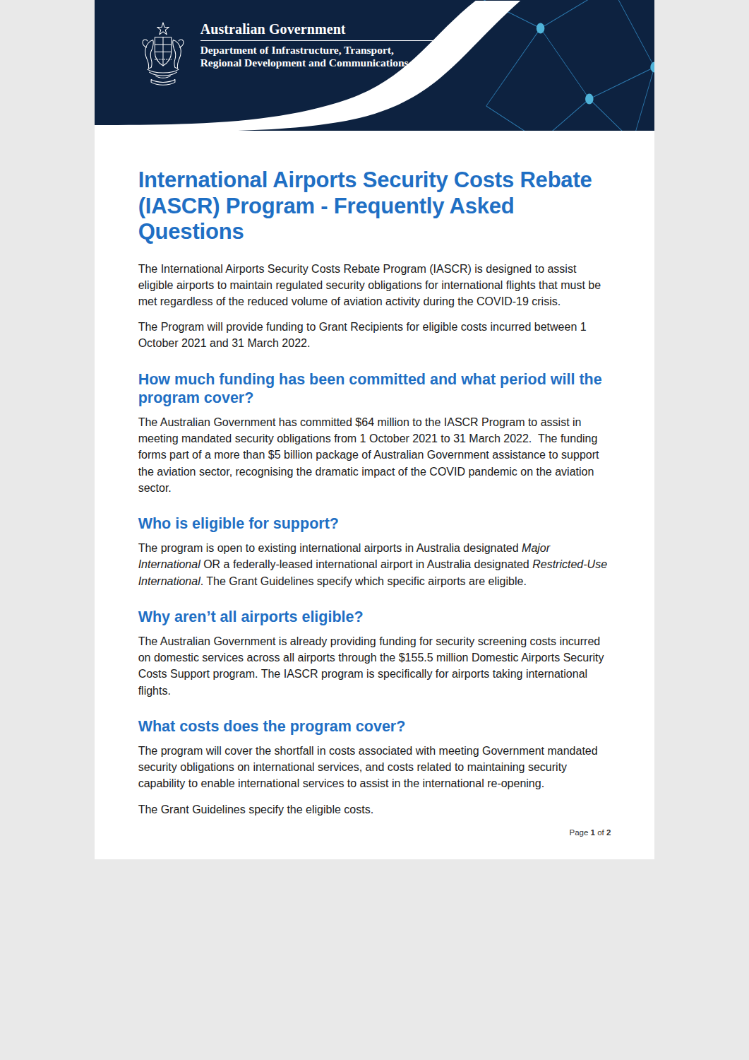Australian Government
Department of Infrastructure, Transport,
Regional Development and Communications
International Airports Security Costs Rebate (IASCR) Program - Frequently Asked Questions
The International Airports Security Costs Rebate Program (IASCR) is designed to assist eligible airports to maintain regulated security obligations for international flights that must be met regardless of the reduced volume of aviation activity during the COVID-19 crisis.
The Program will provide funding to Grant Recipients for eligible costs incurred between 1 October 2021 and 31 March 2022.
How much funding has been committed and what period will the program cover?
The Australian Government has committed $64 million to the IASCR Program to assist in meeting mandated security obligations from 1 October 2021 to 31 March 2022. The funding forms part of a more than $5 billion package of Australian Government assistance to support the aviation sector, recognising the dramatic impact of the COVID pandemic on the aviation sector.
Who is eligible for support?
The program is open to existing international airports in Australia designated Major International OR a federally-leased international airport in Australia designated Restricted-Use International. The Grant Guidelines specify which specific airports are eligible.
Why aren’t all airports eligible?
The Australian Government is already providing funding for security screening costs incurred on domestic services across all airports through the $155.5 million Domestic Airports Security Costs Support program. The IASCR program is specifically for airports taking international flights.
What costs does the program cover?
The program will cover the shortfall in costs associated with meeting Government mandated security obligations on international services, and costs related to maintaining security capability to enable international services to assist in the international re-opening.
The Grant Guidelines specify the eligible costs.
Page 1 of 2